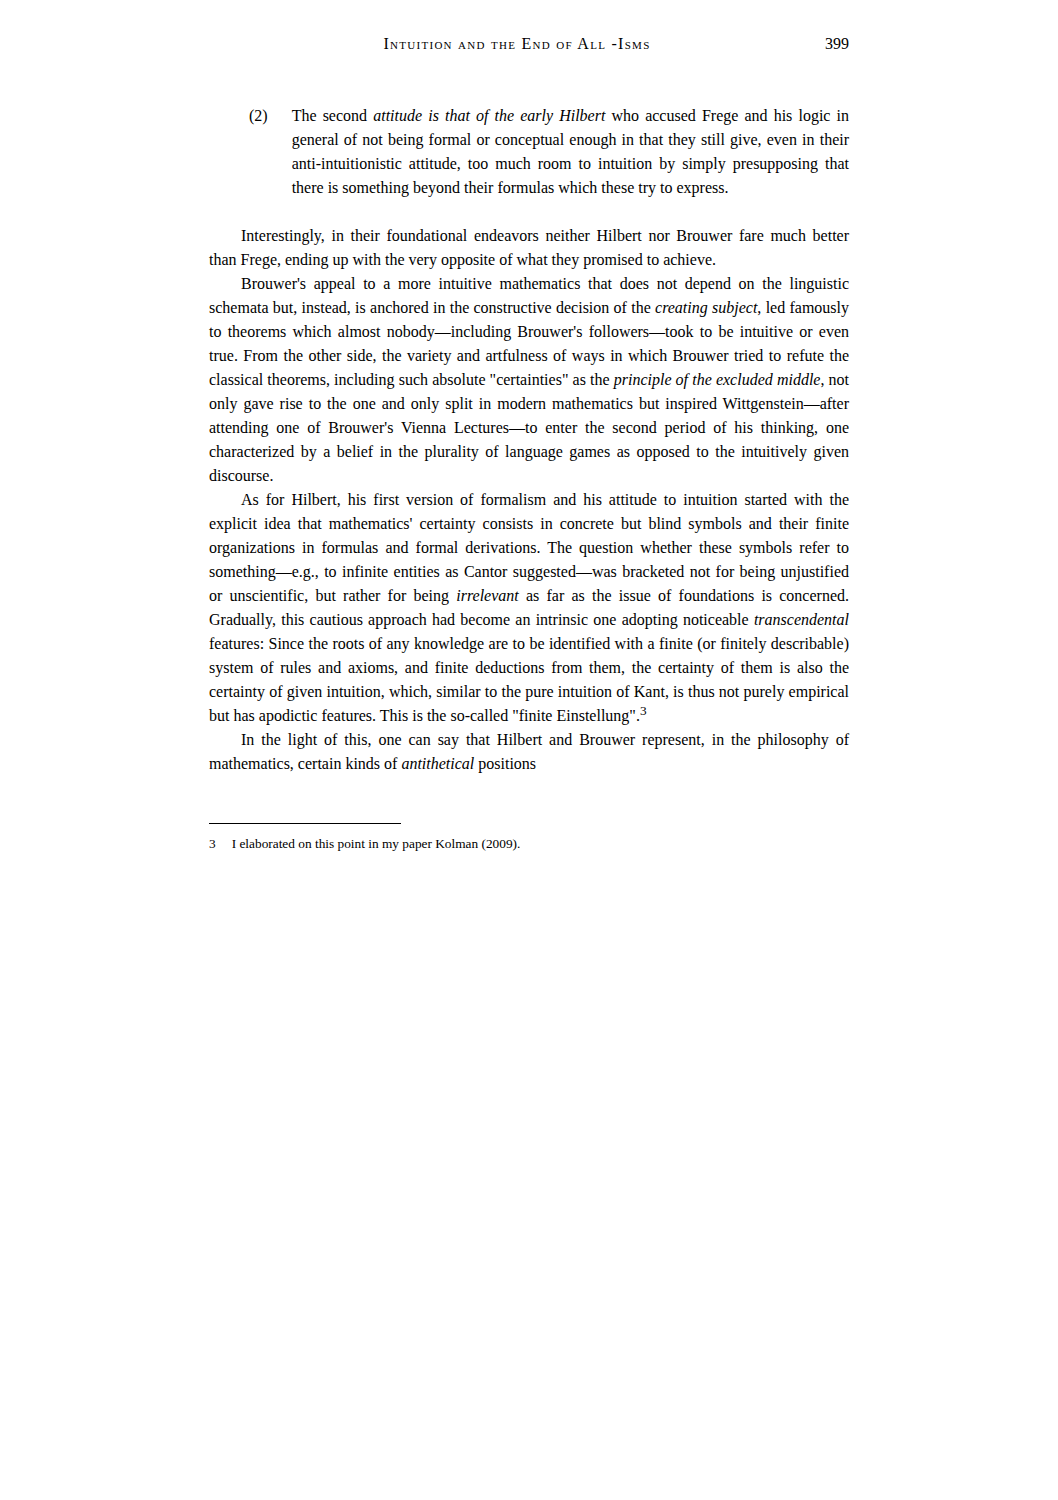Intuition and the End of All -Isms 399
(2) The second attitude is that of the early Hilbert who accused Frege and his logic in general of not being formal or conceptual enough in that they still give, even in their anti-intuitionistic attitude, too much room to intuition by simply presupposing that there is something beyond their formulas which these try to express.
Interestingly, in their foundational endeavors neither Hilbert nor Brouwer fare much better than Frege, ending up with the very opposite of what they promised to achieve.
Brouwer's appeal to a more intuitive mathematics that does not depend on the linguistic schemata but, instead, is anchored in the constructive decision of the creating subject, led famously to theorems which almost nobody—including Brouwer's followers—took to be intuitive or even true. From the other side, the variety and artfulness of ways in which Brouwer tried to refute the classical theorems, including such absolute "certainties" as the principle of the excluded middle, not only gave rise to the one and only split in modern mathematics but inspired Wittgenstein—after attending one of Brouwer's Vienna Lectures—to enter the second period of his thinking, one characterized by a belief in the plurality of language games as opposed to the intuitively given discourse.
As for Hilbert, his first version of formalism and his attitude to intuition started with the explicit idea that mathematics' certainty consists in concrete but blind symbols and their finite organizations in formulas and formal derivations. The question whether these symbols refer to something—e.g., to infinite entities as Cantor suggested—was bracketed not for being unjustified or unscientific, but rather for being irrelevant as far as the issue of foundations is concerned. Gradually, this cautious approach had become an intrinsic one adopting noticeable transcendental features: Since the roots of any knowledge are to be identified with a finite (or finitely describable) system of rules and axioms, and finite deductions from them, the certainty of them is also the certainty of given intuition, which, similar to the pure intuition of Kant, is thus not purely empirical but has apodictic features. This is the so-called "finite Einstellung".3
In the light of this, one can say that Hilbert and Brouwer represent, in the philosophy of mathematics, certain kinds of antithetical positions
3 I elaborated on this point in my paper Kolman (2009).